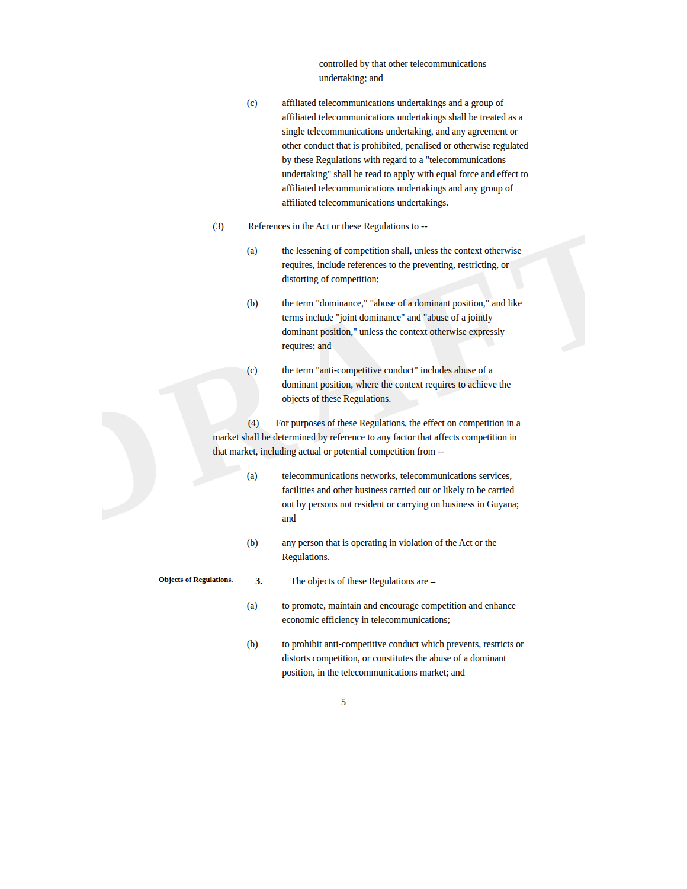DRAFT
controlled by that other telecommunications undertaking; and
(c)
affiliated telecommunications undertakings and a group of affiliated telecommunications undertakings shall be treated as a single telecommunications undertaking, and any agreement or other conduct that is prohibited, penalised or otherwise regulated by these Regulations with regard to a "telecommunications undertaking" shall be read to apply with equal force and effect to affiliated telecommunications undertakings and any group of affiliated telecommunications undertakings.
(3)
References in the Act or these Regulations to --
(a)
the lessening of competition shall, unless the context otherwise requires, include references to the preventing, restricting, or distorting of competition;
(b)
the term "dominance," "abuse of a dominant position," and like terms include "joint dominance" and "abuse of a jointly dominant position," unless the context otherwise expressly requires; and
(c)
the term "anti-competitive conduct" includes abuse of a dominant position, where the context requires to achieve the objects of these Regulations.
(4) For purposes of these Regulations, the effect on competition in a market shall be determined by reference to any factor that affects competition in that market, including actual or potential competition from --
(a)
telecommunications networks, telecommunications services, facilities and other business carried out or likely to be carried out by persons not resident or carrying on business in Guyana; and
(b)
any person that is operating in violation of the Act or the Regulations.
Objects of Regulations.
3.
The objects of these Regulations are –
(a)
to promote, maintain and encourage competition and enhance economic efficiency in telecommunications;
(b)
to prohibit anti-competitive conduct which prevents, restricts or distorts competition, or constitutes the abuse of a dominant position, in the telecommunications market; and
5